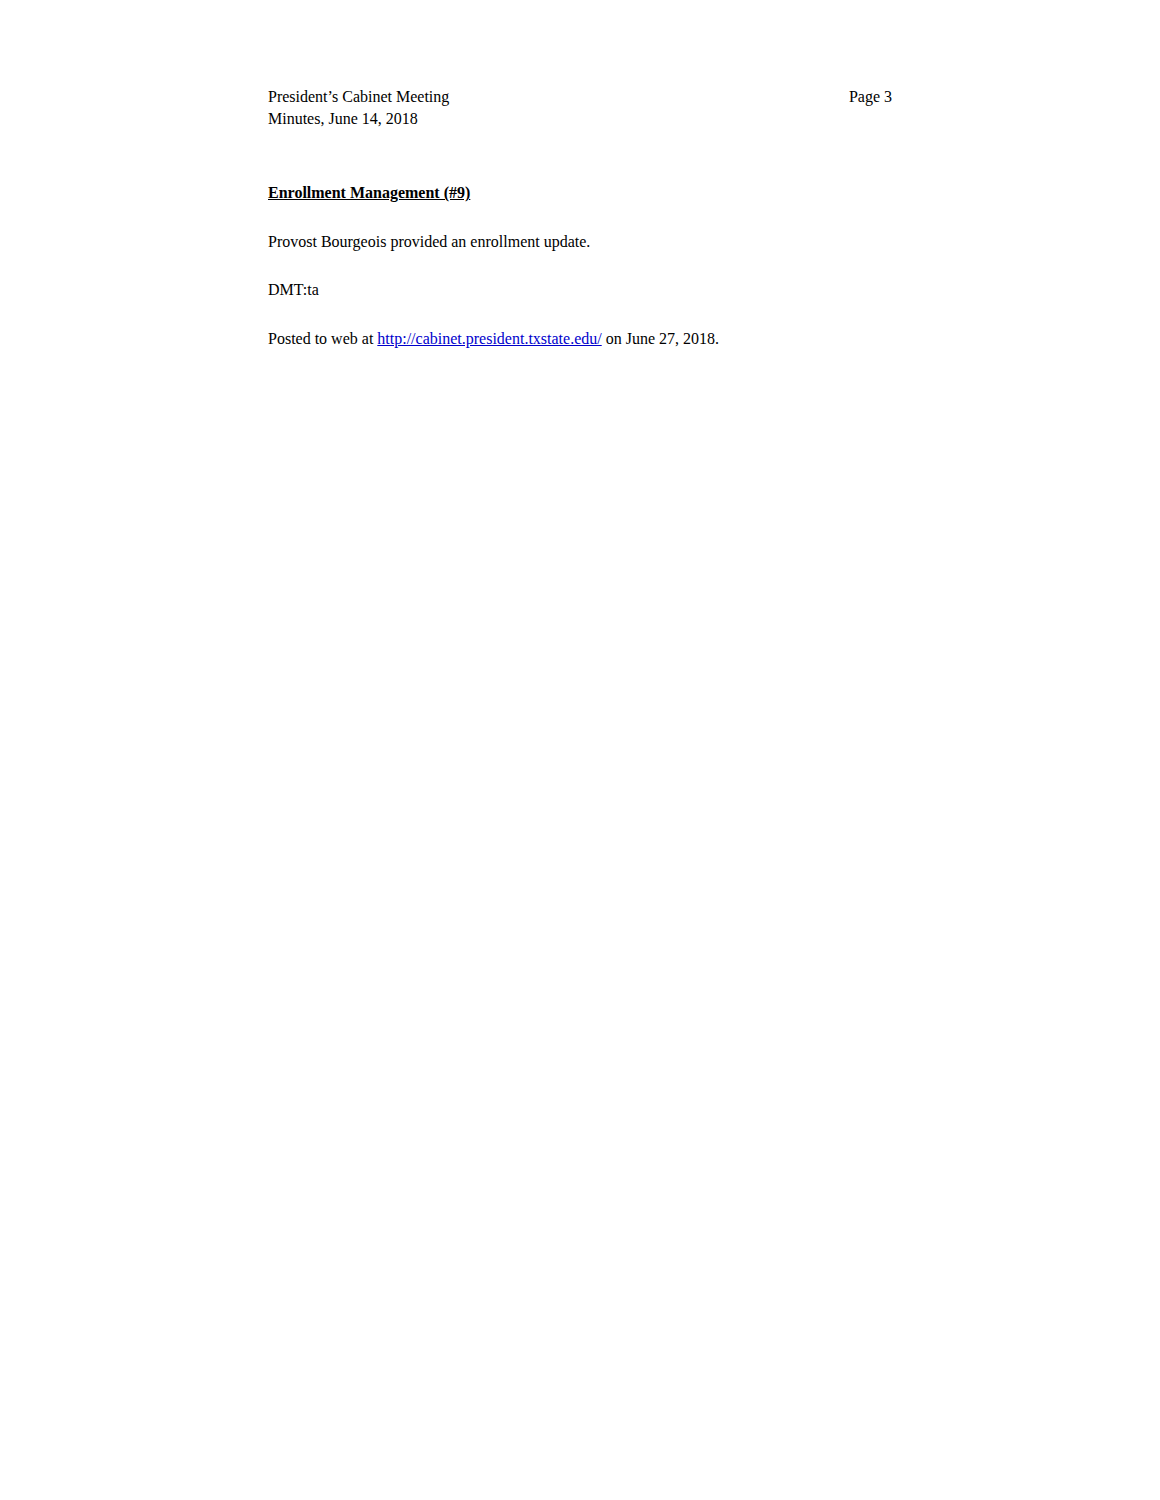President’s Cabinet Meeting Minutes, June 14, 2018
Page 3
Enrollment Management (#9)
Provost Bourgeois provided an enrollment update.
DMT:ta
Posted to web at http://cabinet.president.txstate.edu/ on June 27, 2018.